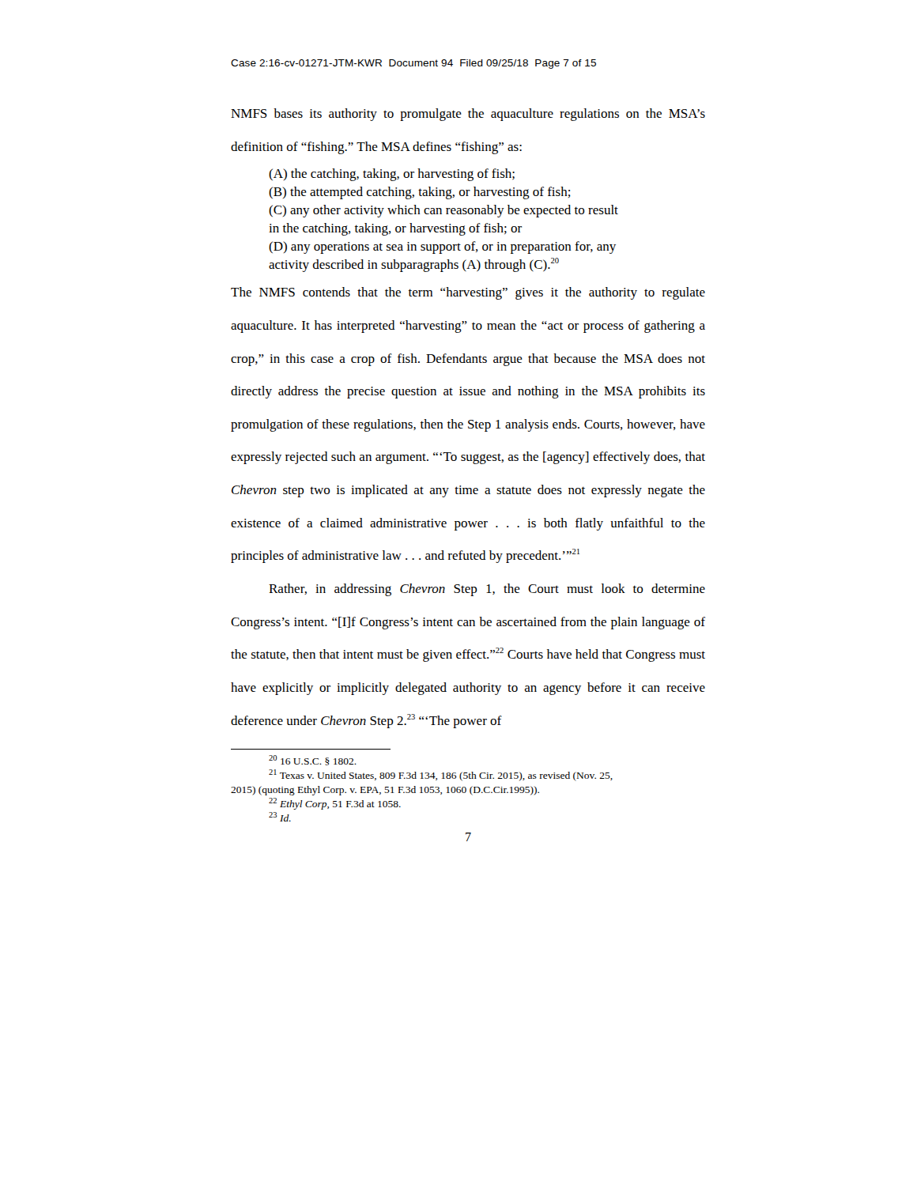Case 2:16-cv-01271-JTM-KWR Document 94 Filed 09/25/18 Page 7 of 15
NMFS bases its authority to promulgate the aquaculture regulations on the MSA’s definition of “fishing.” The MSA defines “fishing” as:
(A) the catching, taking, or harvesting of fish;
(B) the attempted catching, taking, or harvesting of fish;
(C) any other activity which can reasonably be expected to result
in the catching, taking, or harvesting of fish; or
(D) any operations at sea in support of, or in preparation for, any
activity described in subparagraphs (A) through (C).20
The NMFS contends that the term “harvesting” gives it the authority to regulate aquaculture. It has interpreted “harvesting” to mean the “act or process of gathering a crop,” in this case a crop of fish. Defendants argue that because the MSA does not directly address the precise question at issue and nothing in the MSA prohibits its promulgation of these regulations, then the Step 1 analysis ends. Courts, however, have expressly rejected such an argument. “‘To suggest, as the [agency] effectively does, that Chevron step two is implicated at any time a statute does not expressly negate the existence of a claimed administrative power . . . is both flatly unfaithful to the principles of administrative law . . . and refuted by precedent.’”21
Rather, in addressing Chevron Step 1, the Court must look to determine Congress’s intent. “[I]f Congress’s intent can be ascertained from the plain language of the statute, then that intent must be given effect.”22 Courts have held that Congress must have explicitly or implicitly delegated authority to an agency before it can receive deference under Chevron Step 2.23 “‘The power of
20 16 U.S.C. § 1802.
21 Texas v. United States, 809 F.3d 134, 186 (5th Cir. 2015), as revised (Nov. 25,
2015) (quoting Ethyl Corp. v. EPA, 51 F.3d 1053, 1060 (D.C.Cir.1995)).
22 Ethyl Corp, 51 F.3d at 1058.
23 Id.
7